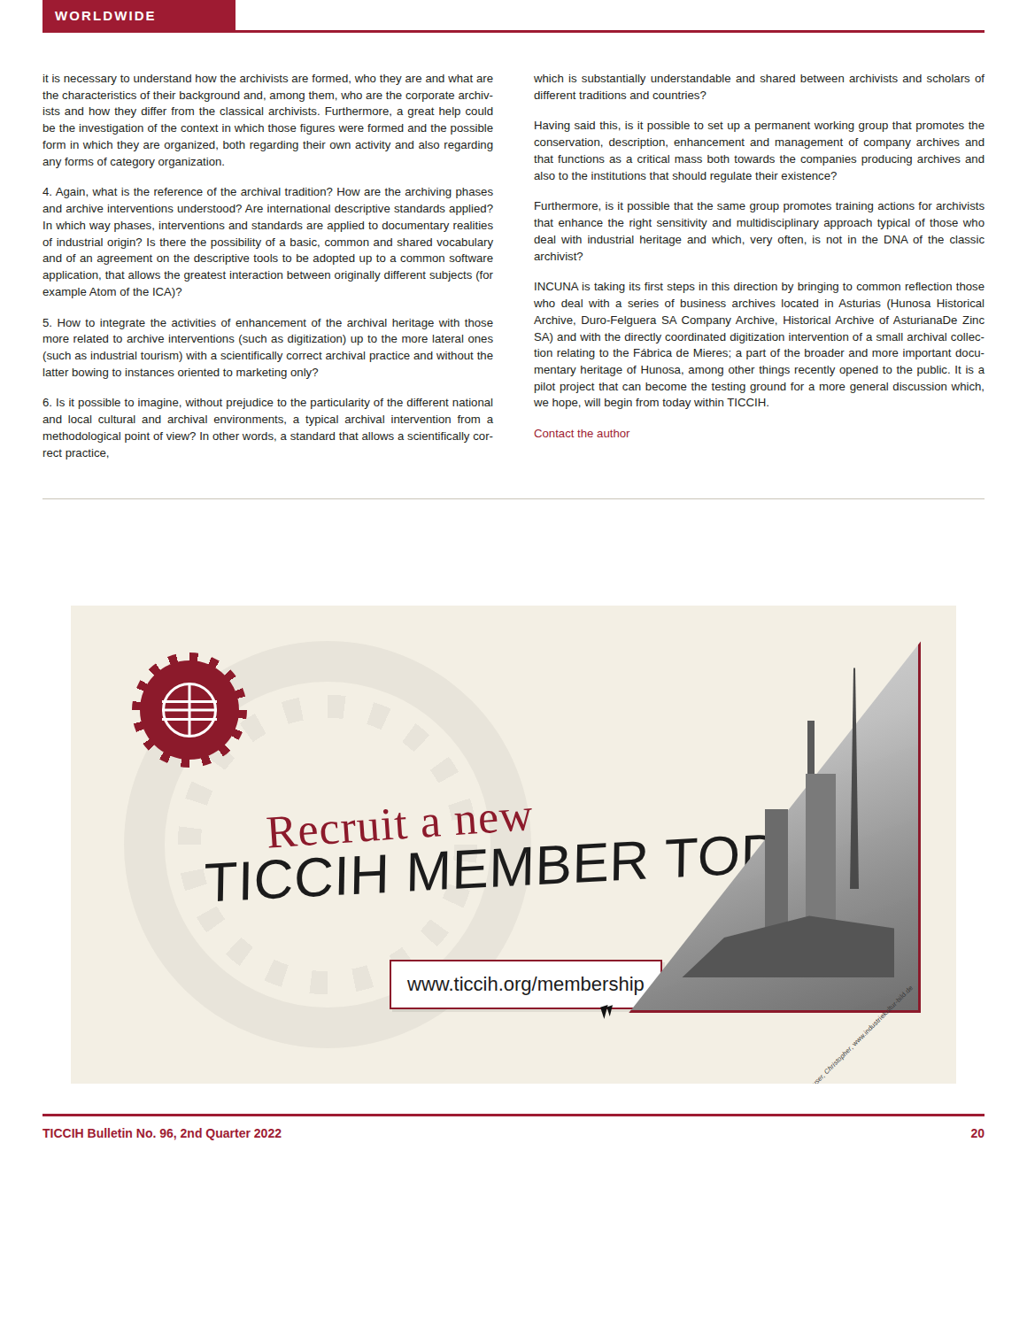Worldwide
it is necessary to understand how the archivists are formed, who they are and what are the characteristics of their background and, among them, who are the corporate archivists and how they differ from the classical archivists. Furthermore, a great help could be the investigation of the context in which those figures were formed and the possible form in which they are organized, both regarding their own activity and also regarding any forms of category organization.
4. Again, what is the reference of the archival tradition? How are the archiving phases and archive interventions understood? Are international descriptive standards applied? In which way phases, interventions and standards are applied to documentary realities of industrial origin? Is there the possibility of a basic, common and shared vocabulary and of an agreement on the descriptive tools to be adopted up to a common software application, that allows the greatest interaction between originally different subjects (for example Atom of the ICA)?
5. How to integrate the activities of enhancement of the archival heritage with those more related to archive interventions (such as digitization) up to the more lateral ones (such as industrial tourism) with a scientifically correct archival practice and without the latter bowing to instances oriented to marketing only?
6. Is it possible to imagine, without prejudice to the particularity of the different national and local cultural and archival environments, a typical archival intervention from a methodological point of view? In other words, a standard that allows a scientifically correct practice,
which is substantially understandable and shared between archivists and scholars of different traditions and countries?
Having said this, is it possible to set up a permanent working group that promotes the conservation, description, enhancement and management of company archives and that functions as a critical mass both towards the companies producing archives and also to the institutions that should regulate their existence?
Furthermore, is it possible that the same group promotes training actions for archivists that enhance the right sensitivity and multidisciplinary approach typical of those who deal with industrial heritage and which, very often, is not in the DNA of the classic archivist?
INCUNA is taking its first steps in this direction by bringing to common reflection those who deal with a series of business archives located in Asturias (Hunosa Historical Archive, Duro-Felguera SA Company Archive, Historical Archive of AsturianaDe Zinc SA) and with the directly coordinated digitization intervention of a small archival collection relating to the Fábrica de Mieres; a part of the broader and more important documentary heritage of Hunosa, among other things recently opened to the public. It is a pilot project that can become the testing ground for a more general discussion which, we hope, will begin from today within TICCIH.
Contact the author
Recruit a new
TICCIH MEMBER TODAY!
www.ticcih.org/membership
Photo: Hauser, Christopher, www.industriekultur-bild.de
TICCIH Bulletin No. 96, 2nd Quarter 2022
20